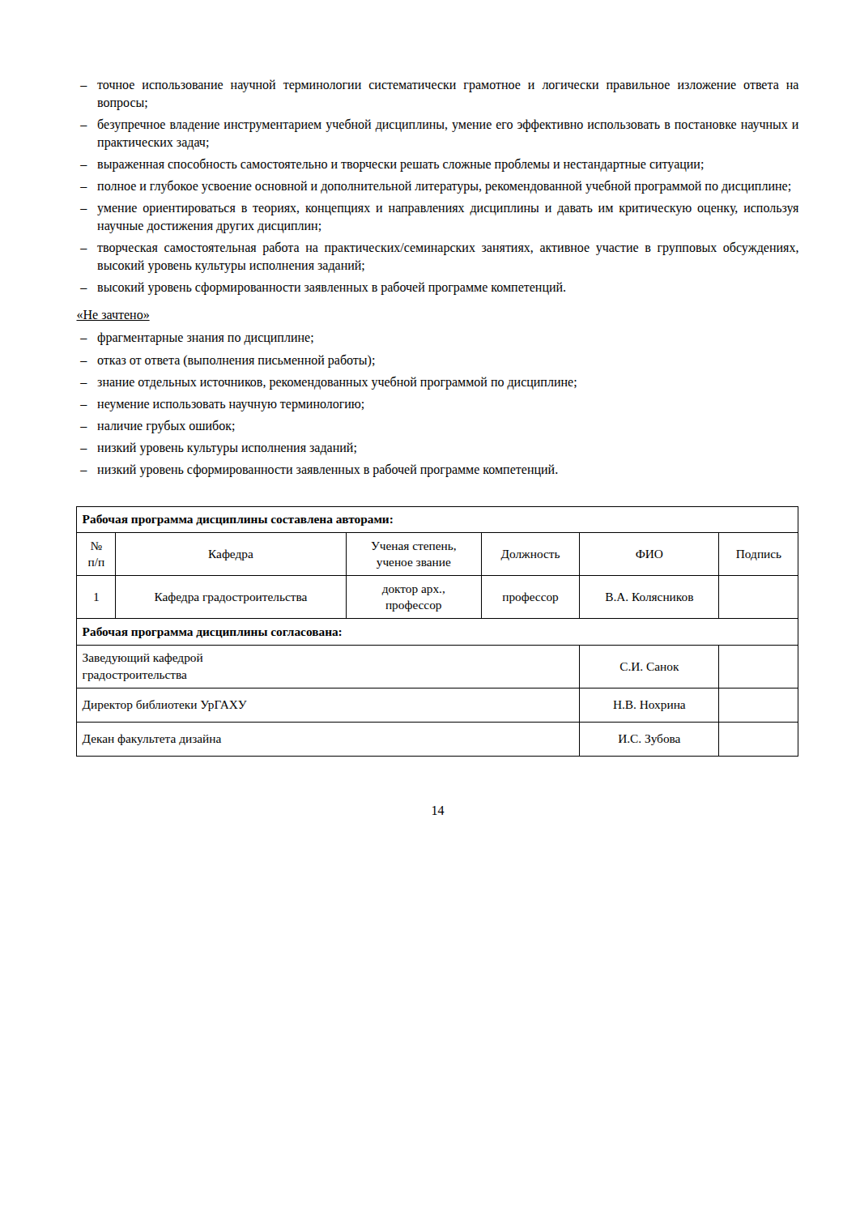точное использование научной терминологии систематически грамотное и логически правильное изложение ответа на вопросы;
безупречное владение инструментарием учебной дисциплины, умение его эффективно использовать в постановке научных и практических задач;
выраженная способность самостоятельно и творчески решать сложные проблемы и нестандартные ситуации;
полное и глубокое усвоение основной и дополнительной литературы, рекомендованной учебной программой по дисциплине;
умение ориентироваться в теориях, концепциях и направлениях дисциплины и давать им критическую оценку, используя научные достижения других дисциплин;
творческая самостоятельная работа на практических/семинарских занятиях, активное участие в групповых обсуждениях, высокий уровень культуры исполнения заданий;
высокий уровень сформированности заявленных в рабочей программе компетенций.
«Не зачтено»
фрагментарные знания по дисциплине;
отказ от ответа (выполнения письменной работы);
знание отдельных источников, рекомендованных учебной программой по дисциплине;
неумение использовать научную терминологию;
наличие грубых ошибок;
низкий уровень культуры исполнения заданий;
низкий уровень сформированности заявленных в рабочей программе компетенций.
| Рабочая программа дисциплины составлена авторами: |
| № п/п | Кафедра | Ученая степень, ученое звание | Должность | ФИО | Подпись |
| 1 | Кафедра градостроительства | доктор арх., профессор | профессор | В.А. Колясников | |
| Рабочая программа дисциплины согласована: |
| Заведующий кафедрой градостроительства | С.И. Санок | |
| Директор библиотеки УрГАХУ | Н.В. Нохрина | |
| Декан факультета дизайна | И.С. Зубова | |
14